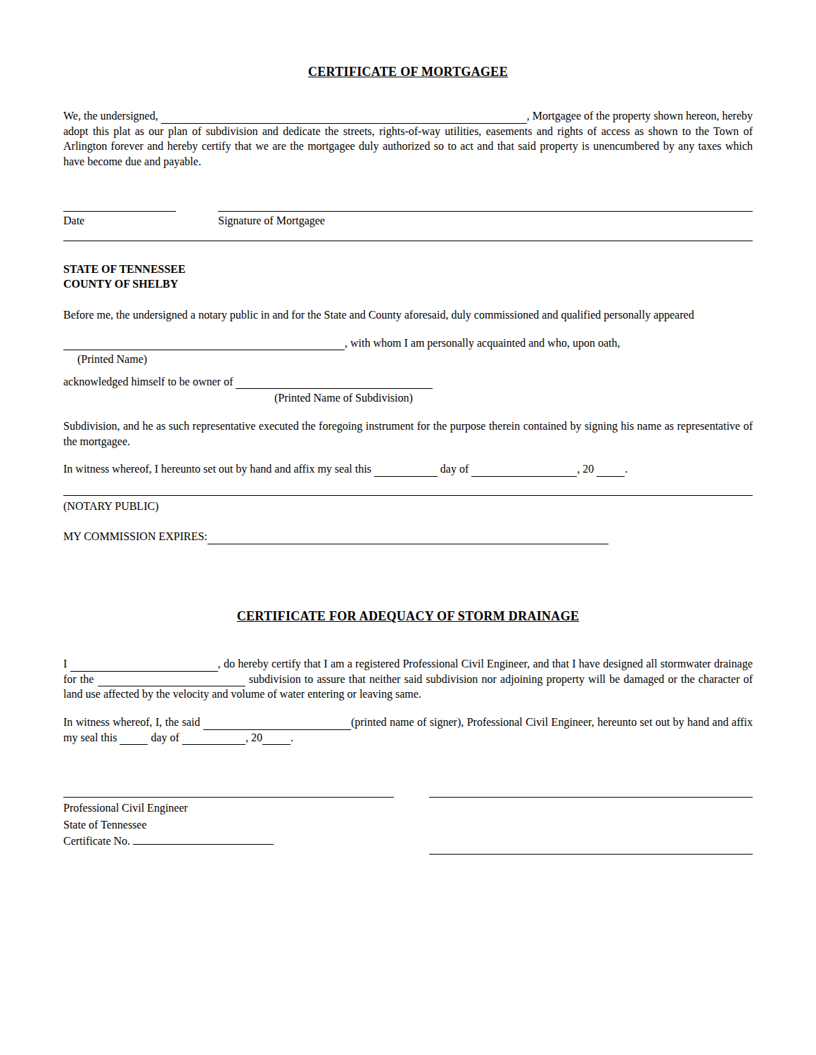CERTIFICATE OF MORTGAGEE
We, the undersigned, , Mortgagee of the property shown hereon, hereby adopt this plat as our plan of subdivision and dedicate the streets, rights-of-way utilities, easements and rights of access as shown to the Town of Arlington forever and hereby certify that we are the mortgagee duly authorized so to act and that said property is unencumbered by any taxes which have become due and payable.
Date
Signature of Mortgagee
STATE OF TENNESSEE
COUNTY OF SHELBY
Before me, the undersigned a notary public in and for the State and County aforesaid, duly commissioned and qualified personally appeared
, with whom I am personally acquainted and who, upon oath,
(Printed Name)
acknowledged himself to be owner of
(Printed Name of Subdivision)
Subdivision, and he as such representative executed the foregoing instrument for the purpose therein contained by signing his name as representative of the mortgagee.
In witness whereof, I hereunto set out by hand and affix my seal this day of , 20 .
(NOTARY PUBLIC)
MY COMMISSION EXPIRES:
CERTIFICATE FOR ADEQUACY OF STORM DRAINAGE
I , do hereby certify that I am a registered Professional Civil Engineer, and that I have designed all stormwater drainage for the subdivision to assure that neither said subdivision nor adjoining property will be damaged or the character of land use affected by the velocity and volume of water entering or leaving same.
In witness whereof, I, the said (printed name of signer), Professional Civil Engineer, hereunto set out by hand and affix my seal this day of , 20 .
Professional Civil Engineer
State of Tennessee
Certificate No.